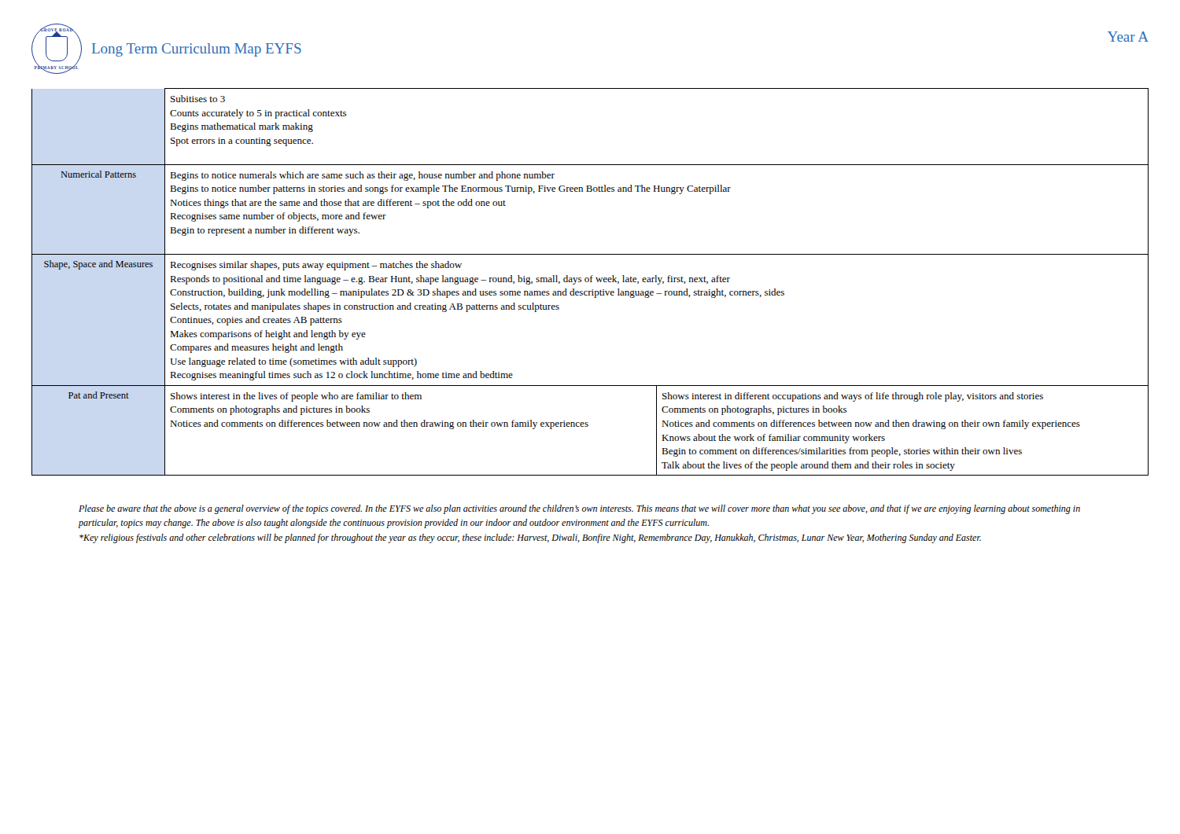GROVE ROAD
PRIMARY SCHOOL
Long Term Curriculum Map EYFS
Year A
| | Subitises to 3 Counts accurately to 5 in practical contexts Begins mathematical mark making Spot errors in a counting sequence. |
| Numerical Patterns | Begins to notice numerals which are same such as their age, house number and phone number Begins to notice number patterns in stories and songs for example The Enormous Turnip, Five Green Bottles and The Hungry Caterpillar Notices things that are the same and those that are different – spot the odd one out Recognises same number of objects, more and fewer Begin to represent a number in different ways. |
| Shape, Space and Measures | Recognises similar shapes, puts away equipment – matches the shadow Responds to positional and time language – e.g. Bear Hunt, shape language – round, big, small, days of week, late, early, first, next, after Construction, building, junk modelling – manipulates 2D & 3D shapes and uses some names and descriptive language – round, straight, corners, sides Selects, rotates and manipulates shapes in construction and creating AB patterns and sculptures Continues, copies and creates AB patterns Makes comparisons of height and length by eye Compares and measures height and length Use language related to time (sometimes with adult support) Recognises meaningful times such as 12 o clock lunchtime, home time and bedtime |
| Pat and Present | Shows interest in the lives of people who are familiar to them Comments on photographs and pictures in books Notices and comments on differences between now and then drawing on their own family experiences | Shows interest in different occupations and ways of life through role play, visitors and stories Comments on photographs, pictures in books Notices and comments on differences between now and then drawing on their own family experiences Knows about the work of familiar community workers Begin to comment on differences/similarities from people, stories within their own lives Talk about the lives of the people around them and their roles in society |
Please be aware that the above is a general overview of the topics covered. In the EYFS we also plan activities around the children’s own interests. This means that we will cover more than what you see above, and that if we are enjoying learning about something in particular, topics may change. The above is also taught alongside the continuous provision provided in our indoor and outdoor environment and the EYFS curriculum.
*Key religious festivals and other celebrations will be planned for throughout the year as they occur, these include: Harvest, Diwali, Bonfire Night, Remembrance Day, Hanukkah, Christmas, Lunar New Year, Mothering Sunday and Easter.